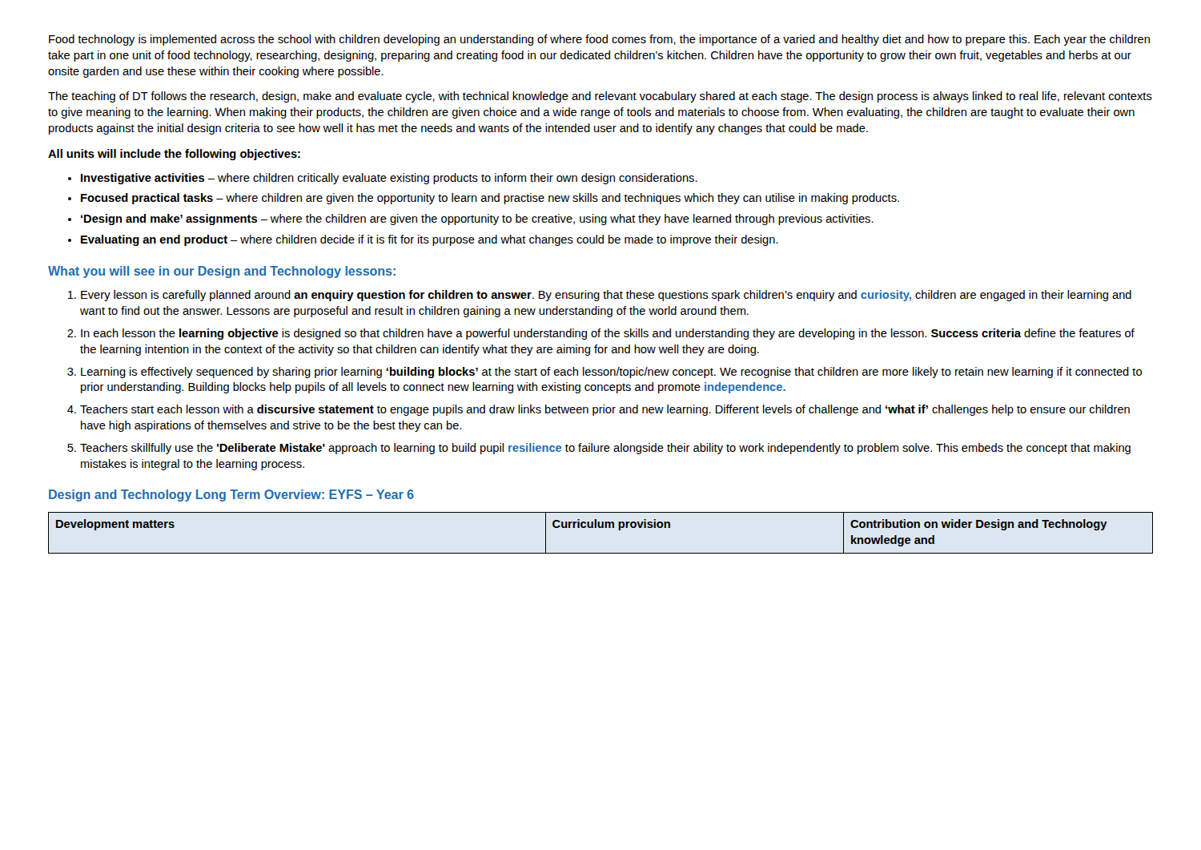Food technology is implemented across the school with children developing an understanding of where food comes from, the importance of a varied and healthy diet and how to prepare this. Each year the children take part in one unit of food technology, researching, designing, preparing and creating food in our dedicated children’s kitchen. Children have the opportunity to grow their own fruit, vegetables and herbs at our onsite garden and use these within their cooking where possible.
The teaching of DT follows the research, design, make and evaluate cycle, with technical knowledge and relevant vocabulary shared at each stage. The design process is always linked to real life, relevant contexts to give meaning to the learning. When making their products, the children are given choice and a wide range of tools and materials to choose from. When evaluating, the children are taught to evaluate their own products against the initial design criteria to see how well it has met the needs and wants of the intended user and to identify any changes that could be made.
All units will include the following objectives:
Investigative activities – where children critically evaluate existing products to inform their own design considerations.
Focused practical tasks – where children are given the opportunity to learn and practise new skills and techniques which they can utilise in making products.
‘Design and make’ assignments – where the children are given the opportunity to be creative, using what they have learned through previous activities.
Evaluating an end product – where children decide if it is fit for its purpose and what changes could be made to improve their design.
What you will see in our Design and Technology lessons:
Every lesson is carefully planned around an enquiry question for children to answer. By ensuring that these questions spark children’s enquiry and curiosity, children are engaged in their learning and want to find out the answer. Lessons are purposeful and result in children gaining a new understanding of the world around them.
In each lesson the learning objective is designed so that children have a powerful understanding of the skills and understanding they are developing in the lesson. Success criteria define the features of the learning intention in the context of the activity so that children can identify what they are aiming for and how well they are doing.
Learning is effectively sequenced by sharing prior learning ‘building blocks’ at the start of each lesson/topic/new concept. We recognise that children are more likely to retain new learning if it connected to prior understanding. Building blocks help pupils of all levels to connect new learning with existing concepts and promote independence.
Teachers start each lesson with a discursive statement to engage pupils and draw links between prior and new learning. Different levels of challenge and ‘what if’ challenges help to ensure our children have high aspirations of themselves and strive to be the best they can be.
Teachers skillfully use the 'Deliberate Mistake' approach to learning to build pupil resilience to failure alongside their ability to work independently to problem solve. This embeds the concept that making mistakes is integral to the learning process.
Design and Technology Long Term Overview: EYFS – Year 6
| Development matters | Curriculum provision | Contribution on wider Design and Technology knowledge and |